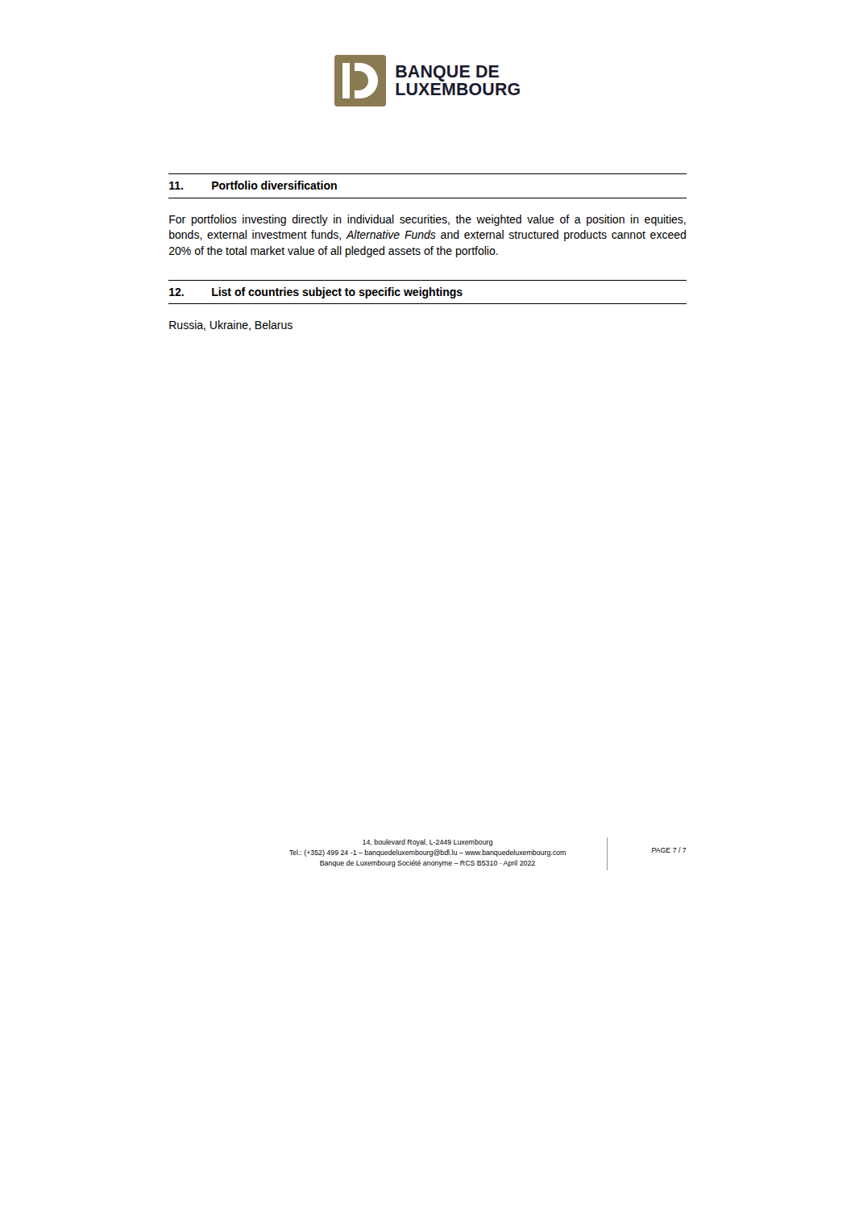BANQUE DE LUXEMBOURG
11. Portfolio diversification
For portfolios investing directly in individual securities, the weighted value of a position in equities, bonds, external investment funds, Alternative Funds and external structured products cannot exceed 20% of the total market value of all pledged assets of the portfolio.
12. List of countries subject to specific weightings
Russia, Ukraine, Belarus
14, boulevard Royal, L-2449 Luxembourg
Tel.: (+352) 499 24 -1 – banquedeluxembourg@bdl.lu – www.banquedeluxembourg.com
Banque de Luxembourg Société anonyme – RCS B5310 · April 2022
PAGE 7 / 7